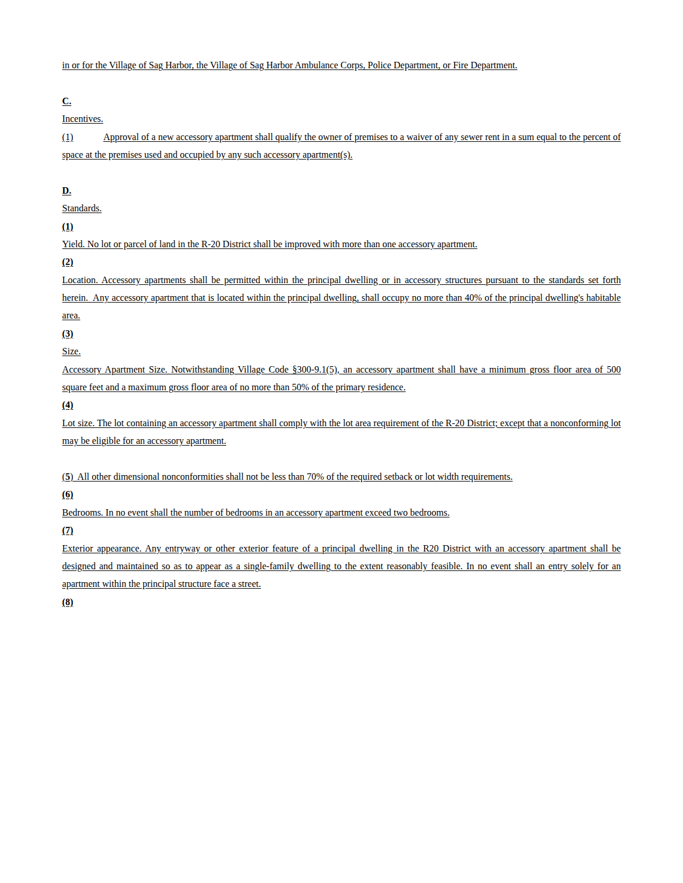in or for the Village of Sag Harbor, the Village of Sag Harbor Ambulance Corps, Police Department, or Fire Department.
C.
Incentives.
(1) Approval of a new accessory apartment shall qualify the owner of premises to a waiver of any sewer rent in a sum equal to the percent of space at the premises used and occupied by any such accessory apartment(s).
D.
Standards.
(1)
Yield. No lot or parcel of land in the R-20 District shall be improved with more than one accessory apartment.
(2)
Location. Accessory apartments shall be permitted within the principal dwelling or in accessory structures pursuant to the standards set forth herein. Any accessory apartment that is located within the principal dwelling, shall occupy no more than 40% of the principal dwelling's habitable area.
(3)
Size.
Accessory Apartment Size. Notwithstanding Village Code §300-9.1(5), an accessory apartment shall have a minimum gross floor area of 500 square feet and a maximum gross floor area of no more than 50% of the primary residence.
(4)
Lot size. The lot containing an accessory apartment shall comply with the lot area requirement of the R-20 District; except that a nonconforming lot may be eligible for an accessory apartment.
(5) All other dimensional nonconformities shall not be less than 70% of the required setback or lot width requirements.
(6)
Bedrooms. In no event shall the number of bedrooms in an accessory apartment exceed two bedrooms.
(7)
Exterior appearance. Any entryway or other exterior feature of a principal dwelling in the R20 District with an accessory apartment shall be designed and maintained so as to appear as a single-family dwelling to the extent reasonably feasible. In no event shall an entry solely for an apartment within the principal structure face a street.
(8)